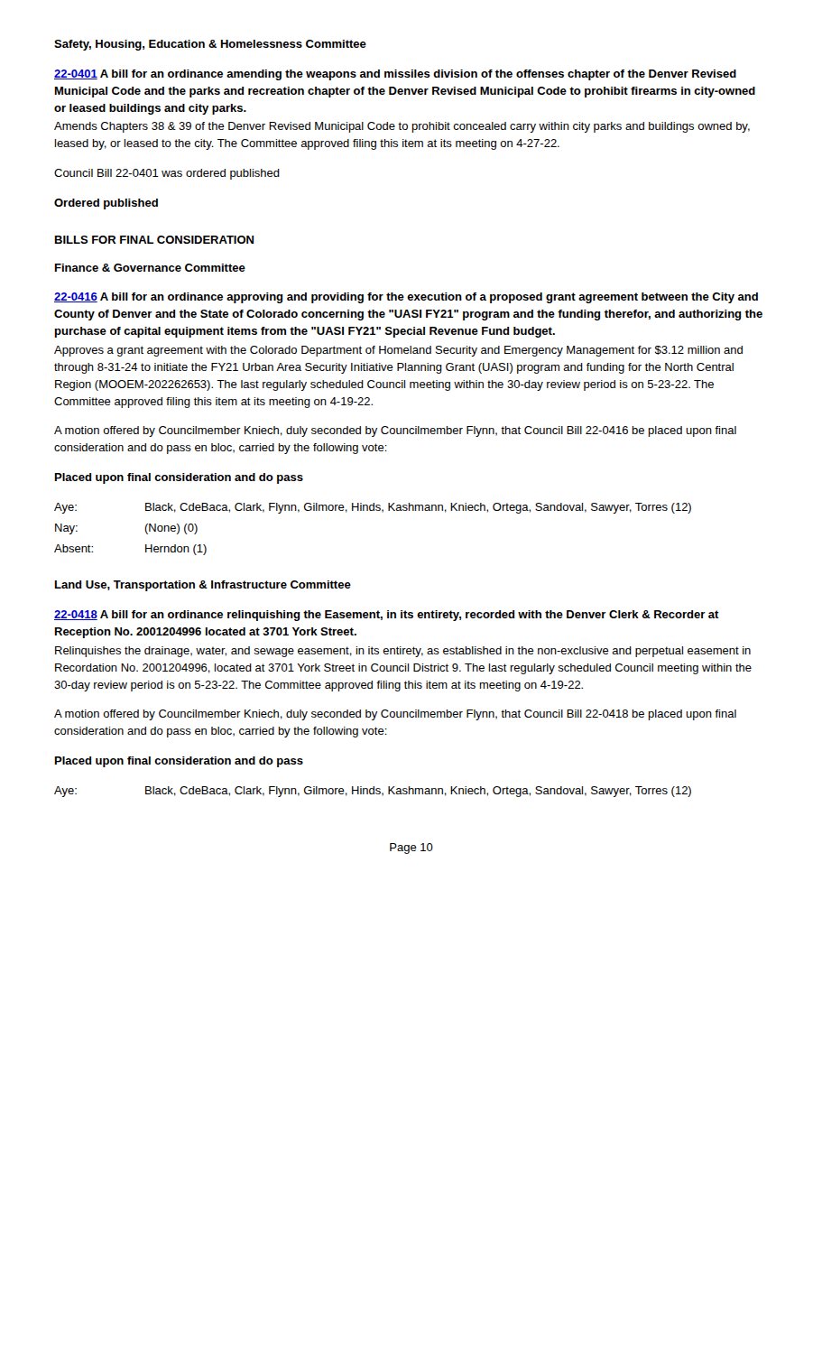Safety, Housing, Education & Homelessness Committee
22-0401 A bill for an ordinance amending the weapons and missiles division of the offenses chapter of the Denver Revised Municipal Code and the parks and recreation chapter of the Denver Revised Municipal Code to prohibit firearms in city-owned or leased buildings and city parks.
Amends Chapters 38 & 39 of the Denver Revised Municipal Code to prohibit concealed carry within city parks and buildings owned by, leased by, or leased to the city. The Committee approved filing this item at its meeting on 4-27-22.
Council Bill 22-0401 was ordered published
Ordered published
BILLS FOR FINAL CONSIDERATION
Finance & Governance Committee
22-0416 A bill for an ordinance approving and providing for the execution of a proposed grant agreement between the City and County of Denver and the State of Colorado concerning the "UASI FY21" program and the funding therefor, and authorizing the purchase of capital equipment items from the "UASI FY21" Special Revenue Fund budget.
Approves a grant agreement with the Colorado Department of Homeland Security and Emergency Management for $3.12 million and through 8-31-24 to initiate the FY21 Urban Area Security Initiative Planning Grant (UASI) program and funding for the North Central Region (MOOEM-202262653). The last regularly scheduled Council meeting within the 30-day review period is on 5-23-22. The Committee approved filing this item at its meeting on 4-19-22.
A motion offered by Councilmember Kniech, duly seconded by Councilmember Flynn, that Council Bill 22-0416 be placed upon final consideration and do pass en bloc, carried by the following vote:
Placed upon final consideration and do pass
| Aye: | Black, CdeBaca, Clark, Flynn, Gilmore, Hinds, Kashmann, Kniech, Ortega, Sandoval, Sawyer, Torres (12) |
| Nay: | (None) (0) |
| Absent: | Herndon (1) |
Land Use, Transportation & Infrastructure Committee
22-0418 A bill for an ordinance relinquishing the Easement, in its entirety, recorded with the Denver Clerk & Recorder at Reception No. 2001204996 located at 3701 York Street.
Relinquishes the drainage, water, and sewage easement, in its entirety, as established in the non-exclusive and perpetual easement in Recordation No. 2001204996, located at 3701 York Street in Council District 9. The last regularly scheduled Council meeting within the 30-day review period is on 5-23-22. The Committee approved filing this item at its meeting on 4-19-22.
A motion offered by Councilmember Kniech, duly seconded by Councilmember Flynn, that Council Bill 22-0418 be placed upon final consideration and do pass en bloc, carried by the following vote:
Placed upon final consideration and do pass
| Aye: | Black, CdeBaca, Clark, Flynn, Gilmore, Hinds, Kashmann, Kniech, Ortega, Sandoval, Sawyer, Torres (12) |
Page 10